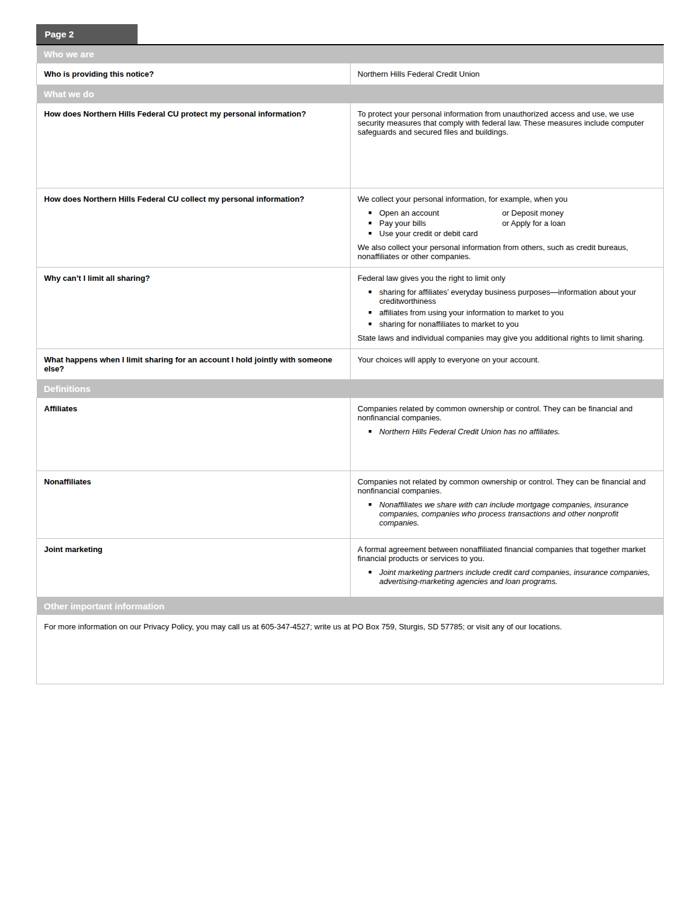Page 2
| Who we are |
| Who is providing this notice? | Northern Hills Federal Credit Union |
| What we do | |
| How does Northern Hills Federal CU protect my personal information? | To protect your personal information from unauthorized access and use, we use security measures that comply with federal law. These measures include computer safeguards and secured files and buildings. |
| How does Northern Hills Federal CU collect my personal information? | We collect your personal information, for example, when you Open an account or Deposit money Pay your bills or Apply for a loan Use your credit or debit card We also collect your personal information from others, such as credit bureaus, nonaffiliates or other companies. |
| Why can’t I limit all sharing? | Federal law gives you the right to limit only sharing for affiliates’ everyday business purposes—information about your creditworthiness affiliates from using your information to market to you sharing for nonaffiliates to market to you State laws and individual companies may give you additional rights to limit sharing. |
| What happens when I limit sharing for an account I hold jointly with someone else? | Your choices will apply to everyone on your account. |
| Definitions |
| Affiliates | Companies related by common ownership or control. They can be financial and nonfinancial companies. Northern Hills Federal Credit Union has no affiliates. |
| Nonaffiliates | Companies not related by common ownership or control. They can be financial and nonfinancial companies. Nonaffiliates we share with can include mortgage companies, insurance companies, companies who process transactions and other nonprofit companies. |
| Joint marketing | A formal agreement between nonaffiliated financial companies that together market financial products or services to you. Joint marketing partners include credit card companies, insurance companies, advertising-marketing agencies and loan programs. |
| Other important information |
For more information on our Privacy Policy, you may call us at 605-347-4527; write us at PO Box 759, Sturgis, SD 57785; or visit any of our locations.